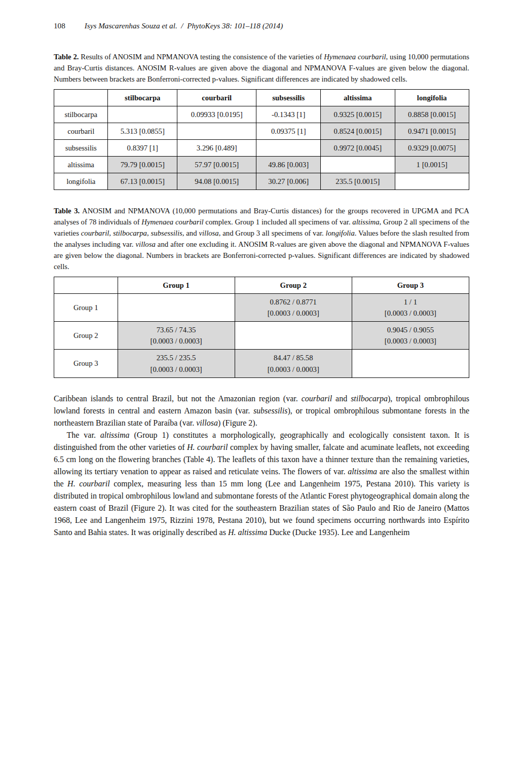108 Isys Mascarenhas Souza et al. / PhytoKeys 38: 101–118 (2014)
Table 2. Results of ANOSIM and NPMANOVA testing the consistence of the varieties of Hymenaea courbaril, using 10,000 permutations and Bray-Curtis distances. ANOSIM R-values are given above the diagonal and NPMANOVA F-values are given below the diagonal. Numbers between brackets are Bonferroni-corrected p-values. Significant differences are indicated by shadowed cells.
| | stilbocarpa | courbaril | subsessilis | altissima | longifolia |
| --- | --- | --- | --- | --- | --- |
| stilbocarpa | | 0.09933 [0.0195] | -0.1343 [1] | 0.9325 [0.0015] | 0.8858 [0.0015] |
| courbaril | 5.313 [0.0855] | | 0.09375 [1] | 0.8524 [0.0015] | 0.9471 [0.0015] |
| subsessilis | 0.8397 [1] | 3.296 [0.489] | | 0.9972 [0.0045] | 0.9329 [0.0075] |
| altissima | 79.79 [0.0015] | 57.97 [0.0015] | 49.86 [0.003] | | 1 [0.0015] |
| longifolia | 67.13 [0.0015] | 94.08 [0.0015] | 30.27 [0.006] | 235.5 [0.0015] | |
Table 3. ANOSIM and NPMANOVA (10,000 permutations and Bray-Curtis distances) for the groups recovered in UPGMA and PCA analyses of 78 individuals of Hymenaea courbaril complex. Group 1 included all specimens of var. altissima, Group 2 all specimens of the varieties courbaril, stilbocarpa, subsessilis, and villosa, and Group 3 all specimens of var. longifolia. Values before the slash resulted from the analyses including var. villosa and after one excluding it. ANOSIM R-values are given above the diagonal and NPMANOVA F-values are given below the diagonal. Numbers in brackets are Bonferroni-corrected p-values. Significant differences are indicated by shadowed cells.
| | Group 1 | Group 2 | Group 3 |
| --- | --- | --- | --- |
| Group 1 | | 0.8762 / 0.8771 [0.0003 / 0.0003] | 1 / 1 [0.0003 / 0.0003] |
| Group 2 | 73.65 / 74.35 [0.0003 / 0.0003] | | 0.9045 / 0.9055 [0.0003 / 0.0003] |
| Group 3 | 235.5 / 235.5 [0.0003 / 0.0003] | 84.47 / 85.58 [0.0003 / 0.0003] | |
Caribbean islands to central Brazil, but not the Amazonian region (var. courbaril and stilbocarpa), tropical ombrophilous lowland forests in central and eastern Amazon basin (var. subsessilis), or tropical ombrophilous submontane forests in the northeastern Brazilian state of Paraíba (var. villosa) (Figure 2).
The var. altissima (Group 1) constitutes a morphologically, geographically and ecologically consistent taxon. It is distinguished from the other varieties of H. courbaril complex by having smaller, falcate and acuminate leaflets, not exceeding 6.5 cm long on the flowering branches (Table 4). The leaflets of this taxon have a thinner texture than the remaining varieties, allowing its tertiary venation to appear as raised and reticulate veins. The flowers of var. altissima are also the smallest within the H. courbaril complex, measuring less than 15 mm long (Lee and Langenheim 1975, Pestana 2010). This variety is distributed in tropical ombrophilous lowland and submontane forests of the Atlantic Forest phytogeographical domain along the eastern coast of Brazil (Figure 2). It was cited for the southeastern Brazilian states of São Paulo and Rio de Janeiro (Mattos 1968, Lee and Langenheim 1975, Rizzini 1978, Pestana 2010), but we found specimens occurring northwards into Espírito Santo and Bahia states. It was originally described as H. altissima Ducke (Ducke 1935). Lee and Langenheim